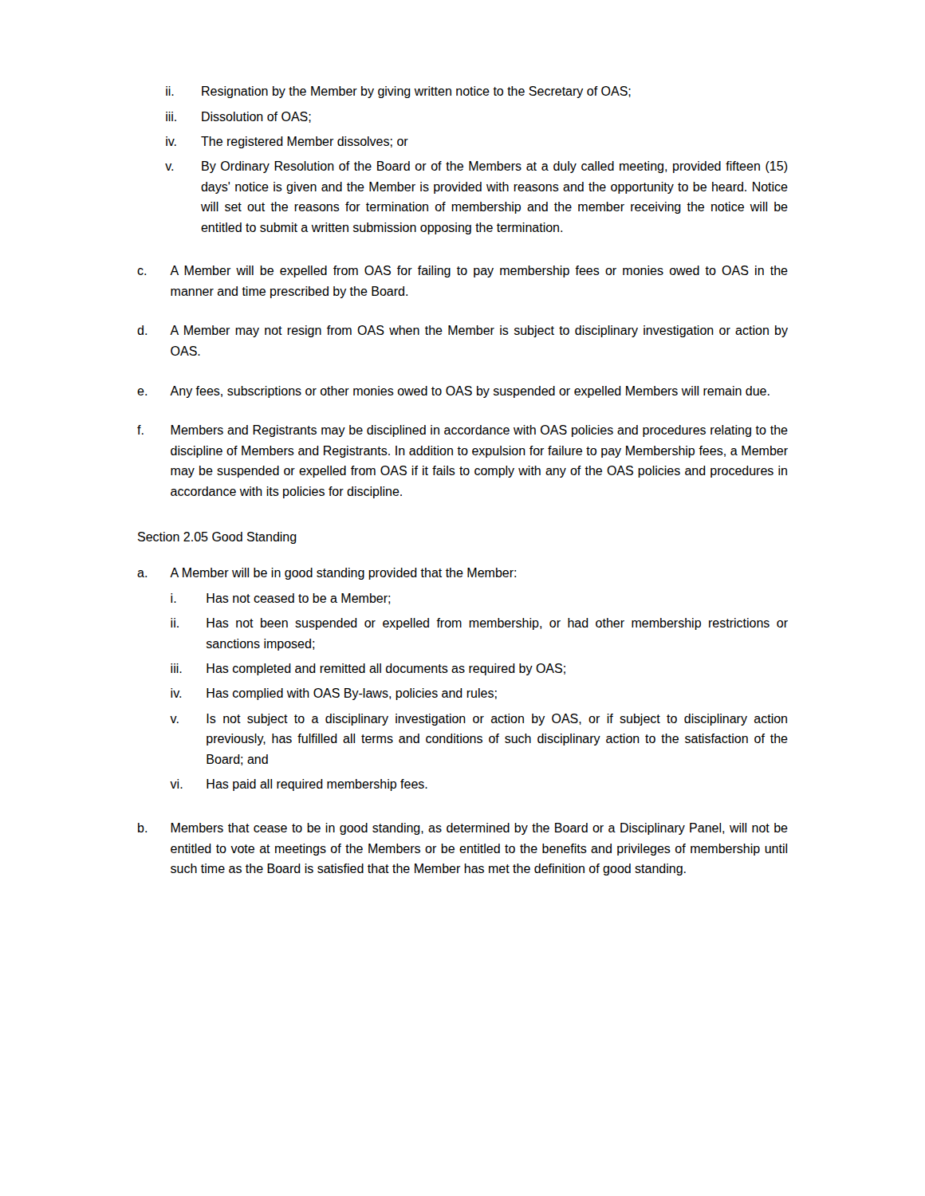ii. Resignation by the Member by giving written notice to the Secretary of OAS;
iii. Dissolution of OAS;
iv. The registered Member dissolves; or
v. By Ordinary Resolution of the Board or of the Members at a duly called meeting, provided fifteen (15) days' notice is given and the Member is provided with reasons and the opportunity to be heard. Notice will set out the reasons for termination of membership and the member receiving the notice will be entitled to submit a written submission opposing the termination.
c. A Member will be expelled from OAS for failing to pay membership fees or monies owed to OAS in the manner and time prescribed by the Board.
d. A Member may not resign from OAS when the Member is subject to disciplinary investigation or action by OAS.
e. Any fees, subscriptions or other monies owed to OAS by suspended or expelled Members will remain due.
f. Members and Registrants may be disciplined in accordance with OAS policies and procedures relating to the discipline of Members and Registrants. In addition to expulsion for failure to pay Membership fees, a Member may be suspended or expelled from OAS if it fails to comply with any of the OAS policies and procedures in accordance with its policies for discipline.
Section 2.05 Good Standing
a. A Member will be in good standing provided that the Member:
i. Has not ceased to be a Member;
ii. Has not been suspended or expelled from membership, or had other membership restrictions or sanctions imposed;
iii. Has completed and remitted all documents as required by OAS;
iv. Has complied with OAS By-laws, policies and rules;
v. Is not subject to a disciplinary investigation or action by OAS, or if subject to disciplinary action previously, has fulfilled all terms and conditions of such disciplinary action to the satisfaction of the Board; and
vi. Has paid all required membership fees.
b. Members that cease to be in good standing, as determined by the Board or a Disciplinary Panel, will not be entitled to vote at meetings of the Members or be entitled to the benefits and privileges of membership until such time as the Board is satisfied that the Member has met the definition of good standing.